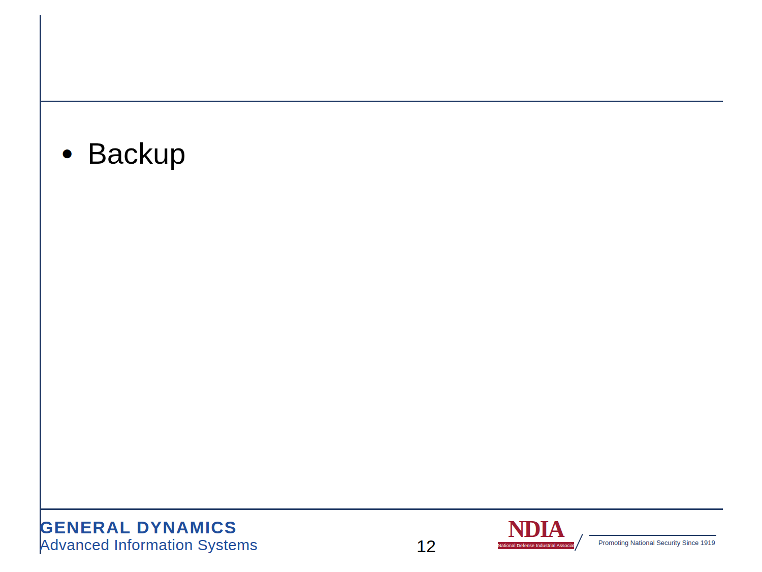●Backup
GENERAL DYNAMICS
Advanced Information Systems
12
NDIA
National Defense Industrial Association
Promoting National Security Since 1919